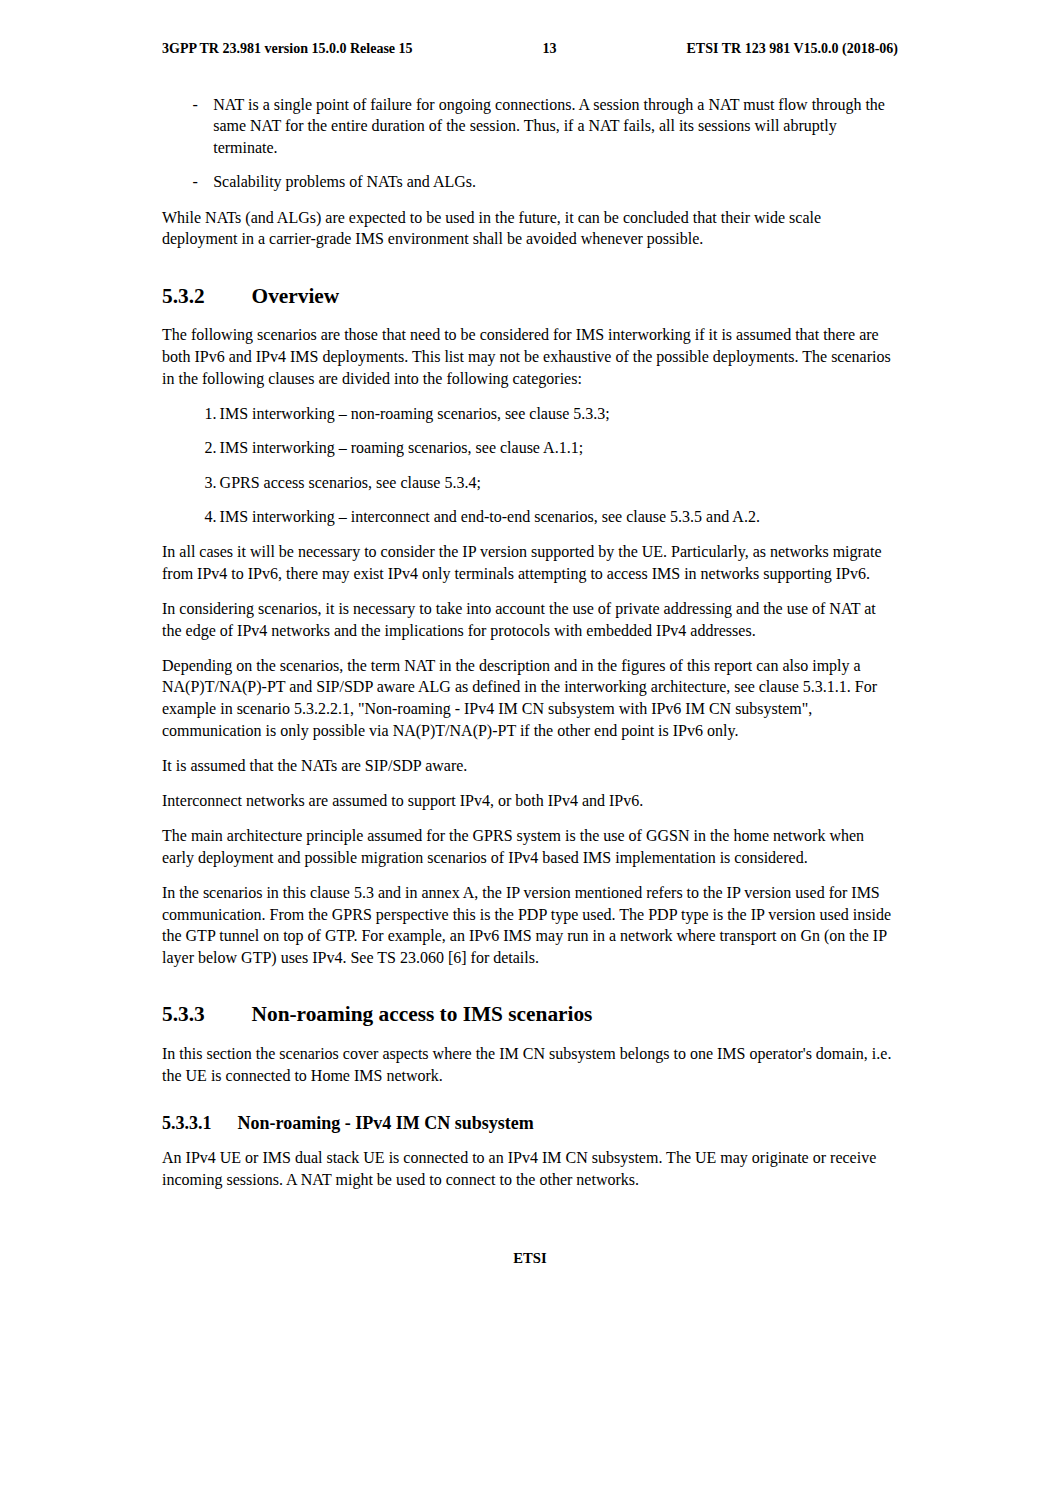3GPP TR 23.981 version 15.0.0 Release 15 13 ETSI TR 123 981 V15.0.0 (2018-06)
NAT is a single point of failure for ongoing connections. A session through a NAT must flow through the same NAT for the entire duration of the session. Thus, if a NAT fails, all its sessions will abruptly terminate.
Scalability problems of NATs and ALGs.
While NATs (and ALGs) are expected to be used in the future, it can be concluded that their wide scale deployment in a carrier-grade IMS environment shall be avoided whenever possible.
5.3.2 Overview
The following scenarios are those that need to be considered for IMS interworking if it is assumed that there are both IPv6 and IPv4 IMS deployments. This list may not be exhaustive of the possible deployments. The scenarios in the following clauses are divided into the following categories:
IMS interworking – non-roaming scenarios, see clause 5.3.3;
IMS interworking – roaming scenarios, see clause A.1.1;
GPRS access scenarios, see clause 5.3.4;
IMS interworking – interconnect and end-to-end scenarios, see clause 5.3.5 and A.2.
In all cases it will be necessary to consider the IP version supported by the UE. Particularly, as networks migrate from IPv4 to IPv6, there may exist IPv4 only terminals attempting to access IMS in networks supporting IPv6.
In considering scenarios, it is necessary to take into account the use of private addressing and the use of NAT at the edge of IPv4 networks and the implications for protocols with embedded IPv4 addresses.
Depending on the scenarios, the term NAT in the description and in the figures of this report can also imply a NA(P)T/NA(P)-PT and SIP/SDP aware ALG as defined in the interworking architecture, see clause 5.3.1.1. For example in scenario 5.3.2.2.1, "Non-roaming - IPv4 IM CN subsystem with IPv6 IM CN subsystem", communication is only possible via NA(P)T/NA(P)-PT if the other end point is IPv6 only.
It is assumed that the NATs are SIP/SDP aware.
Interconnect networks are assumed to support IPv4, or both IPv4 and IPv6.
The main architecture principle assumed for the GPRS system is the use of GGSN in the home network when early deployment and possible migration scenarios of IPv4 based IMS implementation is considered.
In the scenarios in this clause 5.3 and in annex A, the IP version mentioned refers to the IP version used for IMS communication. From the GPRS perspective this is the PDP type used. The PDP type is the IP version used inside the GTP tunnel on top of GTP. For example, an IPv6 IMS may run in a network where transport on Gn (on the IP layer below GTP) uses IPv4. See TS 23.060 [6] for details.
5.3.3 Non-roaming access to IMS scenarios
In this section the scenarios cover aspects where the IM CN subsystem belongs to one IMS operator's domain, i.e. the UE is connected to Home IMS network.
5.3.3.1 Non-roaming - IPv4 IM CN subsystem
An IPv4 UE or IMS dual stack UE is connected to an IPv4 IM CN subsystem. The UE may originate or receive incoming sessions. A NAT might be used to connect to the other networks.
ETSI